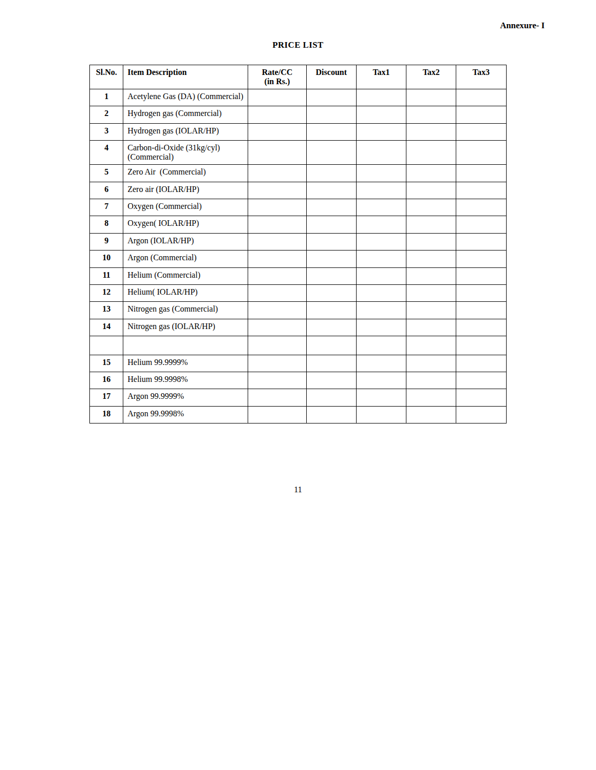Annexure- I
PRICE LIST
| Sl.No. | Item Description | Rate/CC (in Rs.) | Discount | Tax1 | Tax2 | Tax3 |
| --- | --- | --- | --- | --- | --- | --- |
| 1 | Acetylene Gas (DA) (Commercial) | | | | | |
| 2 | Hydrogen gas (Commercial) | | | | | |
| 3 | Hydrogen gas (IOLAR/HP) | | | | | |
| 4 | Carbon-di-Oxide (31kg/cyl) (Commercial) | | | | | |
| 5 | Zero Air (Commercial) | | | | | |
| 6 | Zero air (IOLAR/HP) | | | | | |
| 7 | Oxygen (Commercial) | | | | | |
| 8 | Oxygen( IOLAR/HP) | | | | | |
| 9 | Argon (IOLAR/HP) | | | | | |
| 10 | Argon (Commercial) | | | | | |
| 11 | Helium (Commercial) | | | | | |
| 12 | Helium( IOLAR/HP) | | | | | |
| 13 | Nitrogen gas (Commercial) | | | | | |
| 14 | Nitrogen gas (IOLAR/HP) | | | | | |
| 15 | Helium 99.9999% | | | | | |
| 16 | Helium 99.9998% | | | | | |
| 17 | Argon 99.9999% | | | | | |
| 18 | Argon 99.9998% | | | | | |
11